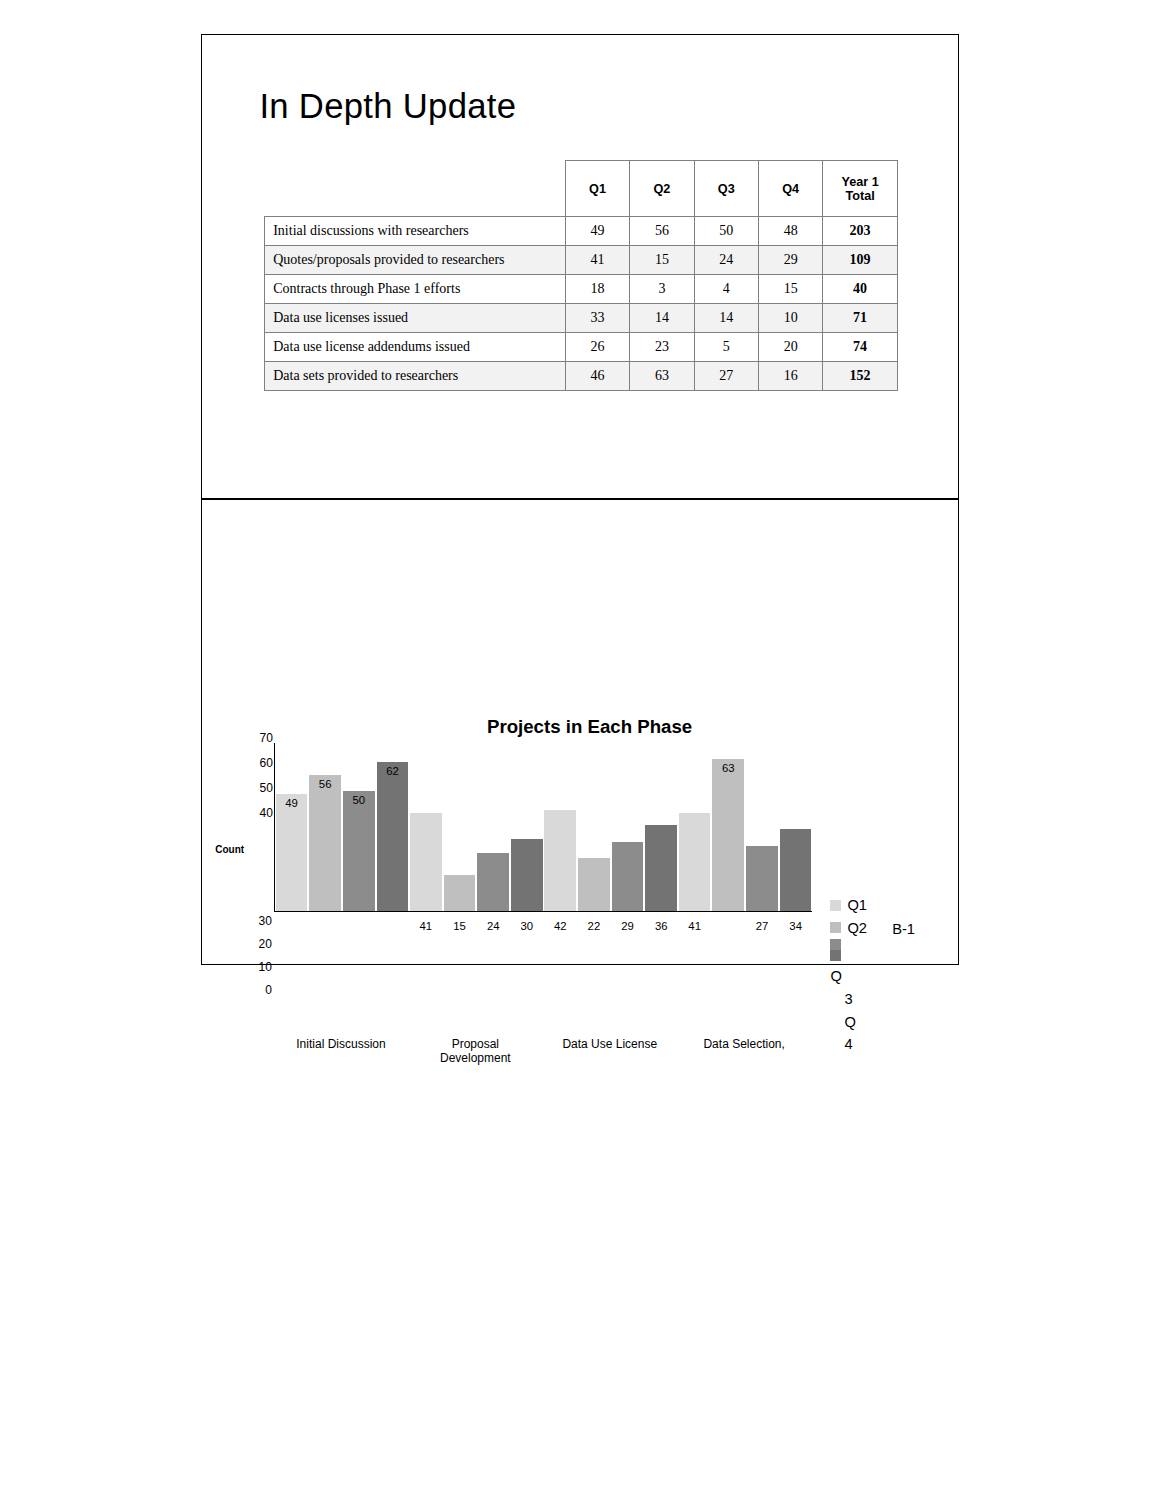In Depth Update
| | Q1 | Q2 | Q3 | Q4 | Year 1 Total |
| --- | --- | --- | --- | --- | --- |
| Initial discussions with researchers | 49 | 56 | 50 | 48 | 203 |
| Quotes/proposals provided to researchers | 41 | 15 | 24 | 29 | 109 |
| Contracts through Phase 1 efforts | 18 | 3 | 4 | 15 | 40 |
| Data use licenses issued | 33 | 14 | 14 | 10 | 71 |
| Data use license addendums issued | 26 | 23 | 5 | 20 | 74 |
| Data sets provided to researchers | 46 | 63 | 27 | 16 | 152 |
Projects in Each Phase
Q1
Q2
Q
3
Q
4
Count
70 60 50 40
49
56
50
62
41
15
24
30
42
22
29
36
41
63
27
34
30 20 10 0
Initial Discussion
Proposal
Development
Data Use License
Data Selection,
B-1